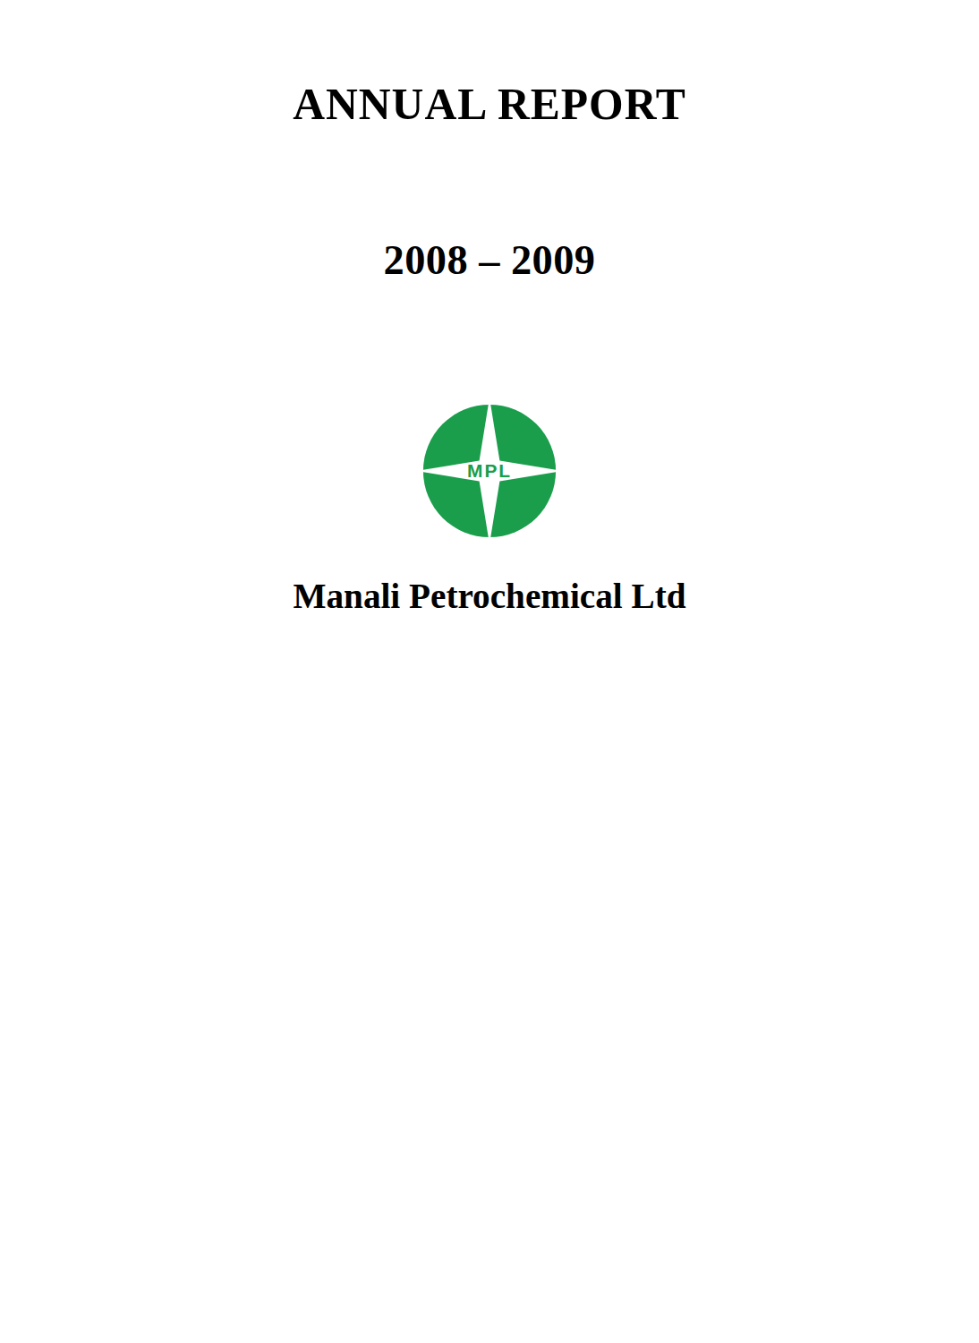ANNUAL REPORT
2008 – 2009
MPL
Manali Petrochemical Ltd